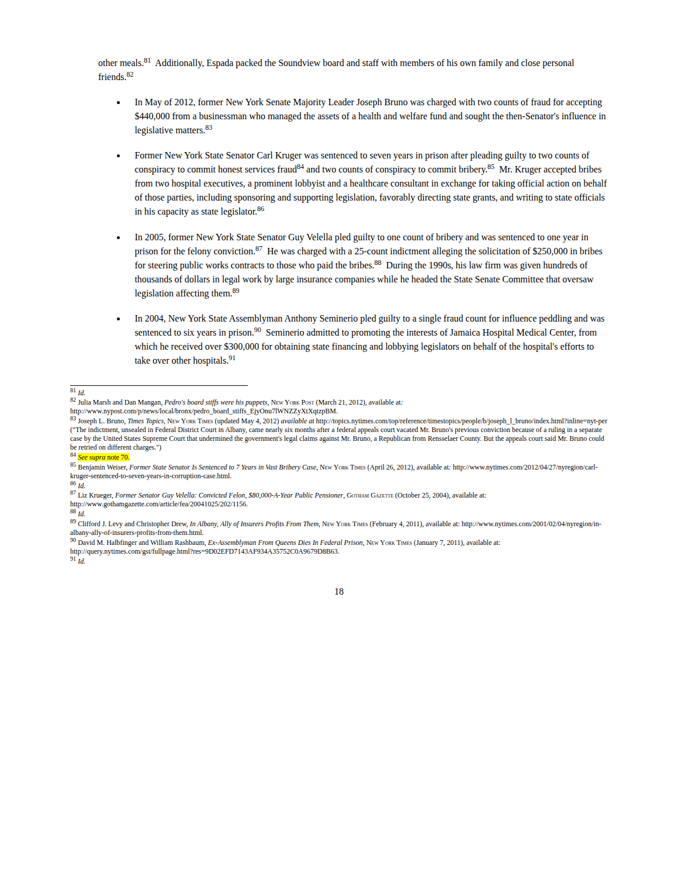other meals.81 Additionally, Espada packed the Soundview board and staff with members of his own family and close personal friends.82
In May of 2012, former New York Senate Majority Leader Joseph Bruno was charged with two counts of fraud for accepting $440,000 from a businessman who managed the assets of a health and welfare fund and sought the then-Senator's influence in legislative matters.83
Former New York State Senator Carl Kruger was sentenced to seven years in prison after pleading guilty to two counts of conspiracy to commit honest services fraud84 and two counts of conspiracy to commit bribery.85 Mr. Kruger accepted bribes from two hospital executives, a prominent lobbyist and a healthcare consultant in exchange for taking official action on behalf of those parties, including sponsoring and supporting legislation, favorably directing state grants, and writing to state officials in his capacity as state legislator.86
In 2005, former New York State Senator Guy Velella pled guilty to one count of bribery and was sentenced to one year in prison for the felony conviction.87 He was charged with a 25-count indictment alleging the solicitation of $250,000 in bribes for steering public works contracts to those who paid the bribes.88 During the 1990s, his law firm was given hundreds of thousands of dollars in legal work by large insurance companies while he headed the State Senate Committee that oversaw legislation affecting them.89
In 2004, New York State Assemblyman Anthony Seminerio pled guilty to a single fraud count for influence peddling and was sentenced to six years in prison.90 Seminerio admitted to promoting the interests of Jamaica Hospital Medical Center, from which he received over $300,000 for obtaining state financing and lobbying legislators on behalf of the hospital's efforts to take over other hospitals.91
81 Id.
82 Julia Marsh and Dan Mangan, Pedro's board stiffs were his puppets, New York Post (March 21, 2012), available at: http://www.nypost.com/p/news/local/bronx/pedro_board_stiffs_EjyOnu7lWNZZyXtXqtzpBM.
83 Joseph L. Bruno, Times Topics, New York Times (updated May 4, 2012) available at http://topics.nytimes.com/top/reference/timestopics/people/b/joseph_l_bruno/index.html?inline=nyt-per ("The indictment, unsealed in Federal District Court in Albany, came nearly six months after a federal appeals court vacated Mr. Bruno's previous conviction because of a ruling in a separate case by the United States Supreme Court that undermined the government's legal claims against Mr. Bruno, a Republican from Rensselaer County. But the appeals court said Mr. Bruno could be retried on different charges.")
84 See supra note 70.
85 Benjamin Weiser, Former State Senator Is Sentenced to 7 Years in Vast Bribery Case, New York Times (April 26, 2012), available at: http://www.nytimes.com/2012/04/27/nyregion/carl-kruger-sentenced-to-seven-years-in-corruption-case.html.
86 Id.
87 Liz Krueger, Former Senator Guy Velella: Convicted Felon, $80,000-A-Year Public Pensioner, Gotham Gazette (October 25, 2004), available at: http://www.gothamgazette.com/article/fea/20041025/202/1156.
88 Id.
89 Clifford J. Levy and Christopher Drew, In Albany, Ally of Insurers Profits From Them, New York Times (February 4, 2011), available at: http://www.nytimes.com/2001/02/04/nyregion/in-albany-ally-of-insurers-profits-from-them.html.
90 David M. Halbfinger and William Rashbaum, Ex-Assemblyman From Queens Dies In Federal Prison, New York Times (January 7, 2011), available at: http://query.nytimes.com/gst/fullpage.html?res=9D02EFD7143AF934A35752C0A9679D8B63.
91 Id.
18